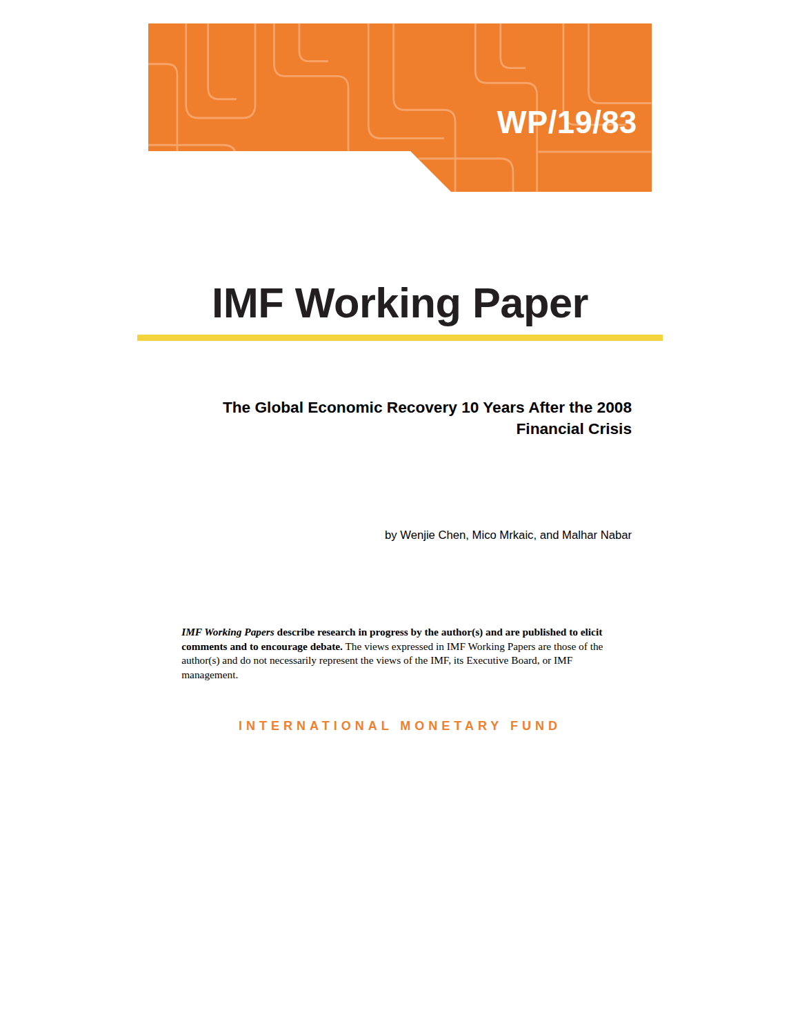WP/19/83
IMF Working Paper
The Global Economic Recovery 10 Years After the 2008 Financial Crisis
by Wenjie Chen, Mico Mrkaic, and Malhar Nabar
IMF Working Papers describe research in progress by the author(s) and are published to elicit comments and to encourage debate. The views expressed in IMF Working Papers are those of the author(s) and do not necessarily represent the views of the IMF, its Executive Board, or IMF management.
INTERNATIONAL MONETARY FUND